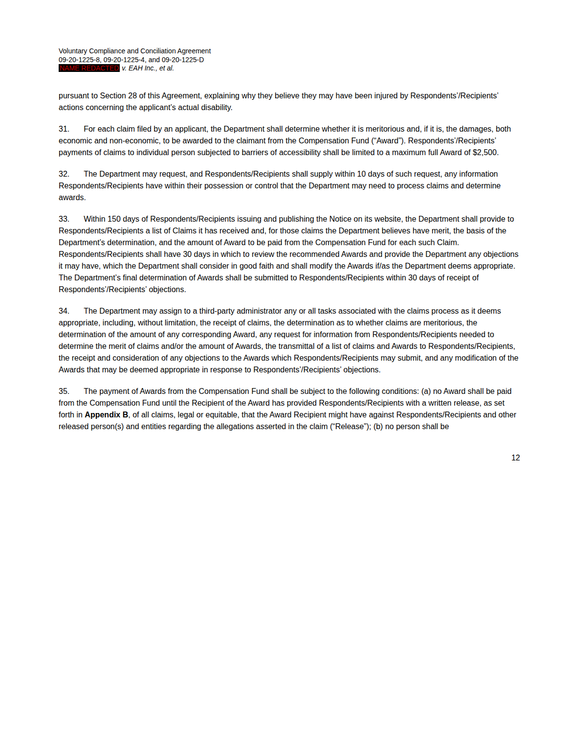Voluntary Compliance and Conciliation Agreement 09-20-1225-8, 09-20-1225-4, and 09-20-1225-D NAME REDACTED v. EAH Inc., et al.
pursuant to Section 28 of this Agreement, explaining why they believe they may have been injured by Respondents’/Recipients’ actions concerning the applicant’s actual disability.
31. For each claim filed by an applicant, the Department shall determine whether it is meritorious and, if it is, the damages, both economic and non-economic, to be awarded to the claimant from the Compensation Fund (“Award”). Respondents’/Recipients’ payments of claims to individual person subjected to barriers of accessibility shall be limited to a maximum full Award of $2,500.
32. The Department may request, and Respondents/Recipients shall supply within 10 days of such request, any information Respondents/Recipients have within their possession or control that the Department may need to process claims and determine awards.
33. Within 150 days of Respondents/Recipients issuing and publishing the Notice on its website, the Department shall provide to Respondents/Recipients a list of Claims it has received and, for those claims the Department believes have merit, the basis of the Department’s determination, and the amount of Award to be paid from the Compensation Fund for each such Claim. Respondents/Recipients shall have 30 days in which to review the recommended Awards and provide the Department any objections it may have, which the Department shall consider in good faith and shall modify the Awards if/as the Department deems appropriate. The Department’s final determination of Awards shall be submitted to Respondents/Recipients within 30 days of receipt of Respondents’/Recipients’ objections.
34. The Department may assign to a third-party administrator any or all tasks associated with the claims process as it deems appropriate, including, without limitation, the receipt of claims, the determination as to whether claims are meritorious, the determination of the amount of any corresponding Award, any request for information from Respondents/Recipients needed to determine the merit of claims and/or the amount of Awards, the transmittal of a list of claims and Awards to Respondents/Recipients, the receipt and consideration of any objections to the Awards which Respondents/Recipients may submit, and any modification of the Awards that may be deemed appropriate in response to Respondents’/Recipients’ objections.
35. The payment of Awards from the Compensation Fund shall be subject to the following conditions: (a) no Award shall be paid from the Compensation Fund until the Recipient of the Award has provided Respondents/Recipients with a written release, as set forth in Appendix B, of all claims, legal or equitable, that the Award Recipient might have against Respondents/Recipients and other released person(s) and entities regarding the allegations asserted in the claim (“Release”); (b) no person shall be
12